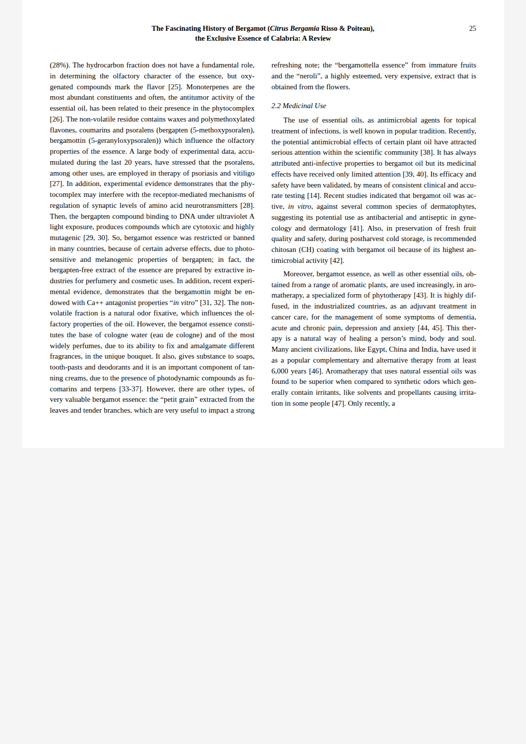25
The Fascinating History of Bergamot (Citrus Bergamia Risso & Poiteau),
the Exclusive Essence of Calabria: A Review
(28%). The hydrocarbon fraction does not have a fundamental role, in determining the olfactory character of the essence, but oxygenated compounds mark the flavor [25]. Monoterpenes are the most abundant constituents and often, the antitumor activity of the essential oil, has been related to their presence in the phytocomplex [26]. The non-volatile residue contains waxes and polymethoxylated flavones, coumarins and psoralens (bergapten (5-methoxypsoralen), bergamottin (5-geranyloxypsoralen)) which influence the olfactory properties of the essence. A large body of experimental data, accumulated during the last 20 years, have stressed that the psoralens, among other uses, are employed in therapy of psoriasis and vitiligo [27]. In addition, experimental evidence demonstrates that the phytocomplex may interfere with the receptor-mediated mechanisms of regulation of synaptic levels of amino acid neurotransmitters [28]. Then, the bergapten compound binding to DNA under ultraviolet A light exposure, produces compounds which are cytotoxic and highly mutagenic [29, 30]. So, bergamot essence was restricted or banned in many countries, because of certain adverse effects, due to photosensitive and melanogenic properties of bergapten; in fact, the bergapten-free extract of the essence are prepared by extractive industries for perfumery and cosmetic uses. In addition, recent experimental evidence, demonstrates that the bergamottin might be endowed with Ca++ antagonist properties “in vitro” [31, 32]. The nonvolatile fraction is a natural odor fixative, which influences the olfactory properties of the oil. However, the bergamot essence constitutes the base of cologne water (eau de cologne) and of the most widely perfumes, due to its ability to fix and amalgamate different fragrances, in the unique bouquet. It also, gives substance to soaps, tooth-pasts and deodorants and it is an important component of tanning creams, due to the presence of photodynamic compounds as fucomarins and terpens [33-37]. However, there are other types, of very valuable bergamot essence: the “petit grain” extracted from the leaves and tender branches, which are very useful to impact a strong refreshing note; the “bergamottella essence” from immature fruits and the “neroli”, a highly esteemed, very expensive, extract that is obtained from the flowers.
2.2 Medicinal Use
The use of essential oils, as antimicrobial agents for topical treatment of infections, is well known in popular tradition. Recently, the potential antimicrobial effects of certain plant oil have attracted serious attention within the scientific community [38]. It has always attributed anti-infective properties to bergamot oil but its medicinal effects have received only limited attention [39, 40]. Its efficacy and safety have been validated, by means of consistent clinical and accurate testing [14]. Recent studies indicated that bergamot oil was active, in vitro, against several common species of dermatophytes, suggesting its potential use as antibacterial and antiseptic in gynecology and dermatology [41]. Also, in preservation of fresh fruit quality and safety, during postharvest cold storage, is recommended chitosan (CH) coating with bergamot oil because of its highest antimicrobial activity [42].
Moreover, bergamot essence, as well as other essential oils, obtained from a range of aromatic plants, are used increasingly, in aromatherapy, a specialized form of phytotherapy [43]. It is highly diffused, in the industrialized countries, as an adjuvant treatment in cancer care, for the management of some symptoms of dementia, acute and chronic pain, depression and anxiety [44, 45]. This therapy is a natural way of healing a person’s mind, body and soul. Many ancient civilizations, like Egypt, China and India, have used it as a popular complementary and alternative therapy from at least 6,000 years [46]. Aromatherapy that uses natural essential oils was found to be superior when compared to synthetic odors which generally contain irritants, like solvents and propellants causing irritation in some people [47]. Only recently, a